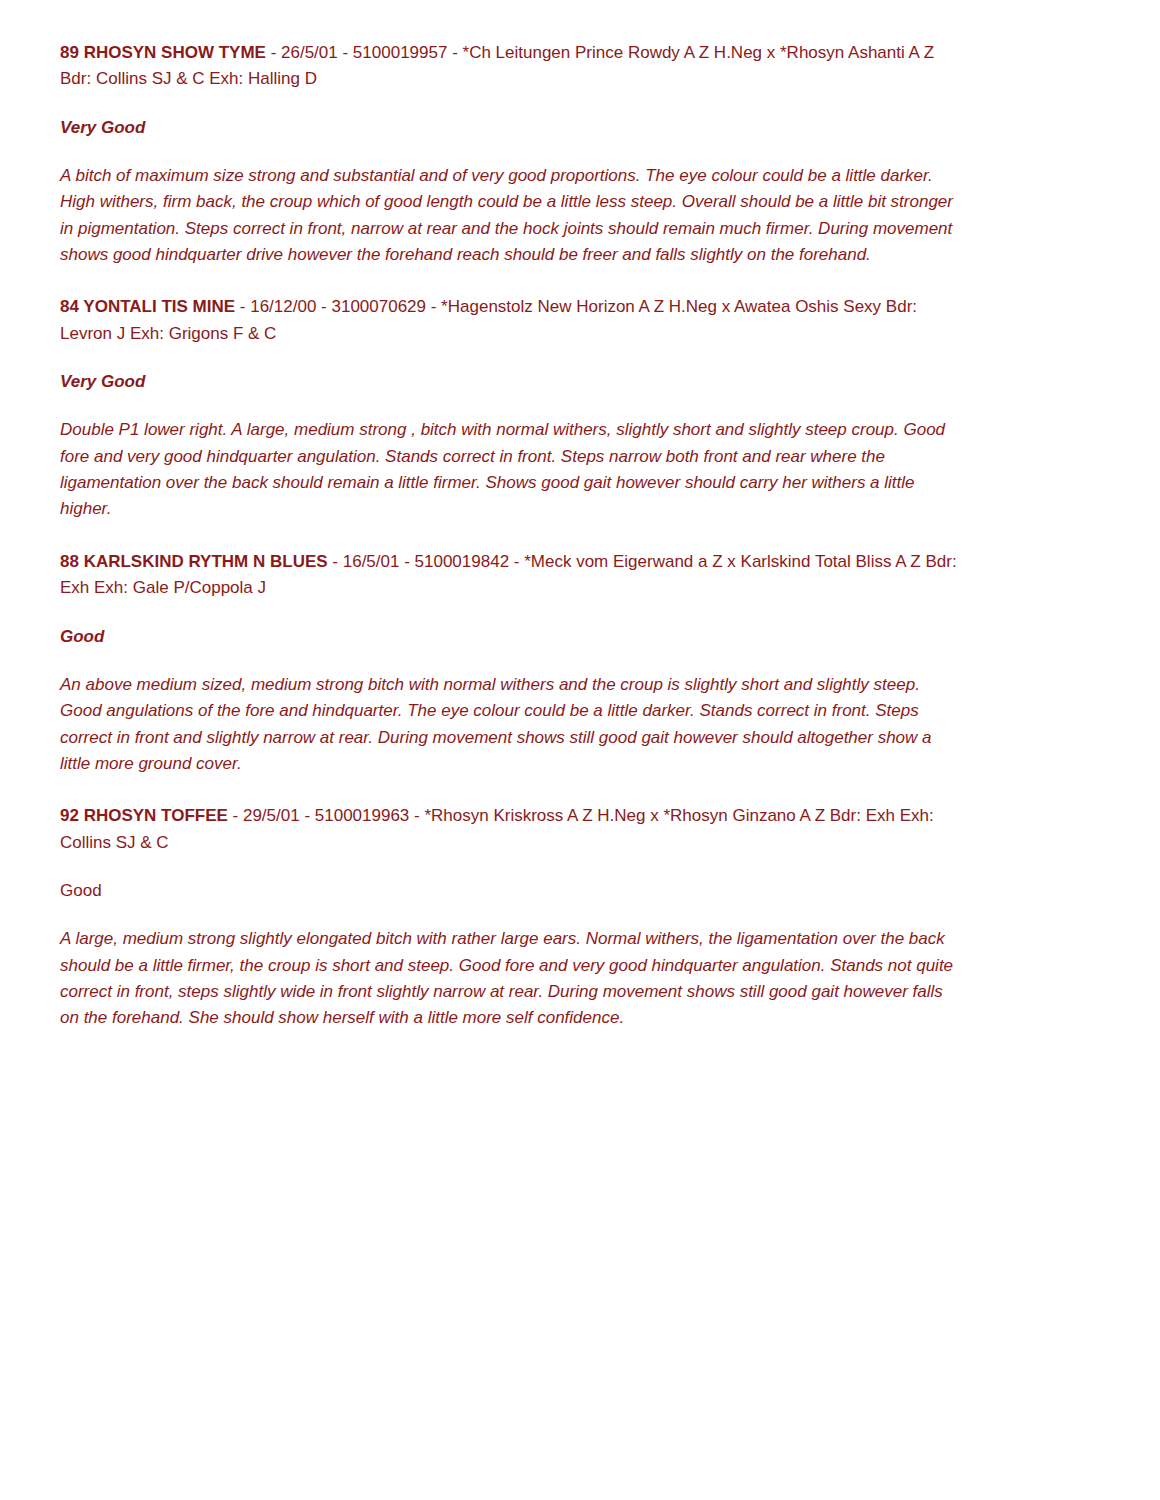89 RHOSYN SHOW TYME - 26/5/01 - 5100019957 - *Ch Leitungen Prince Rowdy A Z H.Neg x *Rhosyn Ashanti A Z Bdr: Collins SJ & C Exh: Halling D
Very Good
A bitch of maximum size strong and substantial and of very good proportions. The eye colour could be a little darker. High withers, firm back, the croup which of good length could be a little less steep. Overall should be a little bit stronger in pigmentation. Steps correct in front, narrow at rear and the hock joints should remain much firmer. During movement shows good hindquarter drive however the forehand reach should be freer and falls slightly on the forehand.
84 YONTALI TIS MINE - 16/12/00 - 3100070629 - *Hagenstolz New Horizon A Z H.Neg x Awatea Oshis Sexy Bdr: Levron J Exh: Grigons F & C
Very Good
Double P1 lower right. A large, medium strong , bitch with normal withers, slightly short and slightly steep croup. Good fore and very good hindquarter angulation. Stands correct in front. Steps narrow both front and rear where the ligamentation over the back should remain a little firmer. Shows good gait however should carry her withers a little higher.
88 KARLSKIND RYTHM N BLUES - 16/5/01 - 5100019842 - *Meck vom Eigerwand a Z x Karlskind Total Bliss A Z Bdr: Exh Exh: Gale P/Coppola J
Good
An above medium sized, medium strong bitch with normal withers and the croup is slightly short and slightly steep. Good angulations of the fore and hindquarter. The eye colour could be a little darker. Stands correct in front. Steps correct in front and slightly narrow at rear. During movement shows still good gait however should altogether show a little more ground cover.
92 RHOSYN TOFFEE - 29/5/01 - 5100019963 - *Rhosyn Kriskross A Z H.Neg x *Rhosyn Ginzano A Z Bdr: Exh Exh: Collins SJ & C
Good
A large, medium strong slightly elongated bitch with rather large ears. Normal withers, the ligamentation over the back should be a little firmer, the croup is short and steep. Good fore and very good hindquarter angulation. Stands not quite correct in front, steps slightly wide in front slightly narrow at rear. During movement shows still good gait however falls on the forehand. She should show herself with a little more self confidence.